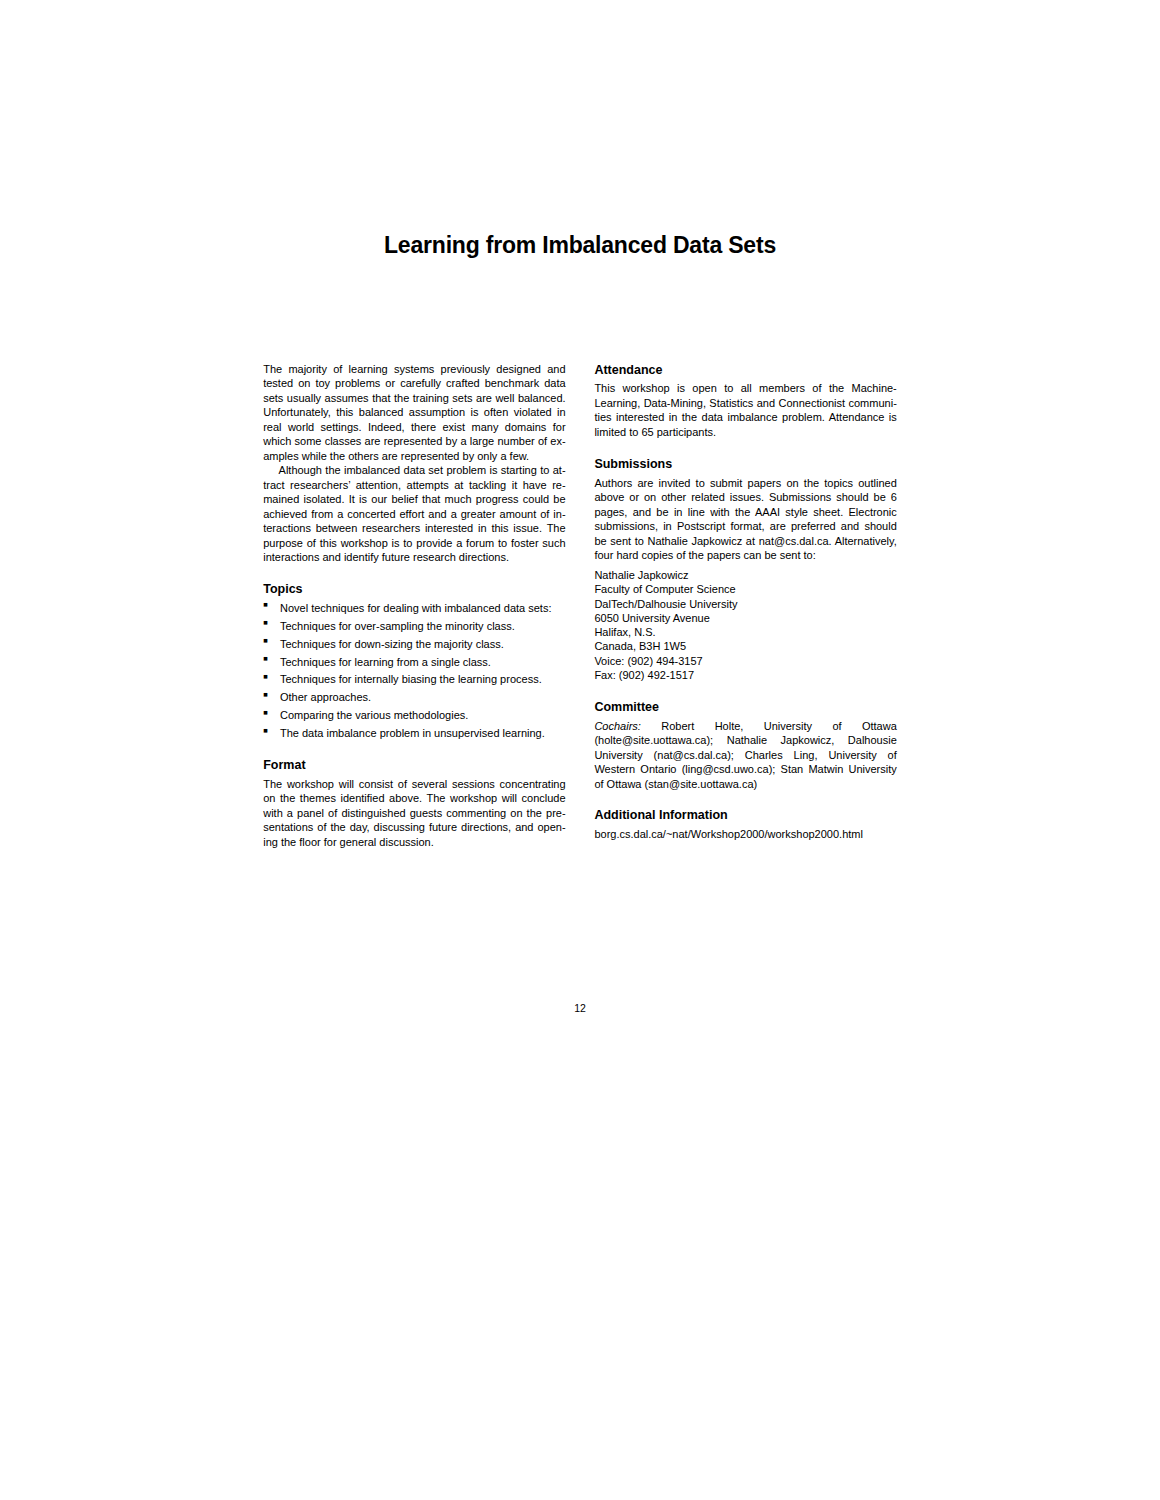Learning from Imbalanced Data Sets
The majority of learning systems previously designed and tested on toy problems or carefully crafted benchmark data sets usually assumes that the training sets are well balanced. Unfortunately, this balanced assumption is often violated in real world settings. Indeed, there exist many domains for which some classes are represented by a large number of examples while the others are represented by only a few.
Although the imbalanced data set problem is starting to attract researchers’ attention, attempts at tackling it have remained isolated. It is our belief that much progress could be achieved from a concerted effort and a greater amount of interactions between researchers interested in this issue. The purpose of this workshop is to provide a forum to foster such interactions and identify future research directions.
Topics
Novel techniques for dealing with imbalanced data sets:
Techniques for over-sampling the minority class.
Techniques for down-sizing the majority class.
Techniques for learning from a single class.
Techniques for internally biasing the learning process.
Other approaches.
Comparing the various methodologies.
The data imbalance problem in unsupervised learning.
Format
The workshop will consist of several sessions concentrating on the themes identified above. The workshop will conclude with a panel of distinguished guests commenting on the presentations of the day, discussing future directions, and opening the floor for general discussion.
Attendance
This workshop is open to all members of the Machine-Learning, Data-Mining, Statistics and Connectionist communities interested in the data imbalance problem. Attendance is limited to 65 participants.
Submissions
Authors are invited to submit papers on the topics outlined above or on other related issues. Submissions should be 6 pages, and be in line with the AAAI style sheet. Electronic submissions, in Postscript format, are preferred and should be sent to Nathalie Japkowicz at nat@cs.dal.ca. Alternatively, four hard copies of the papers can be sent to:
Nathalie Japkowicz
Faculty of Computer Science
DalTech/Dalhousie University
6050 University Avenue
Halifax, N.S.
Canada, B3H 1W5
Voice: (902) 494-3157
Fax: (902) 492-1517
Committee
Cochairs: Robert Holte, University of Ottawa (holte@site.uottawa.ca); Nathalie Japkowicz, Dalhousie University (nat@cs.dal.ca); Charles Ling, University of Western Ontario (ling@csd.uwo.ca); Stan Matwin University of Ottawa (stan@site.uottawa.ca)
Additional Information
borg.cs.dal.ca/~nat/Workshop2000/workshop2000.html
12